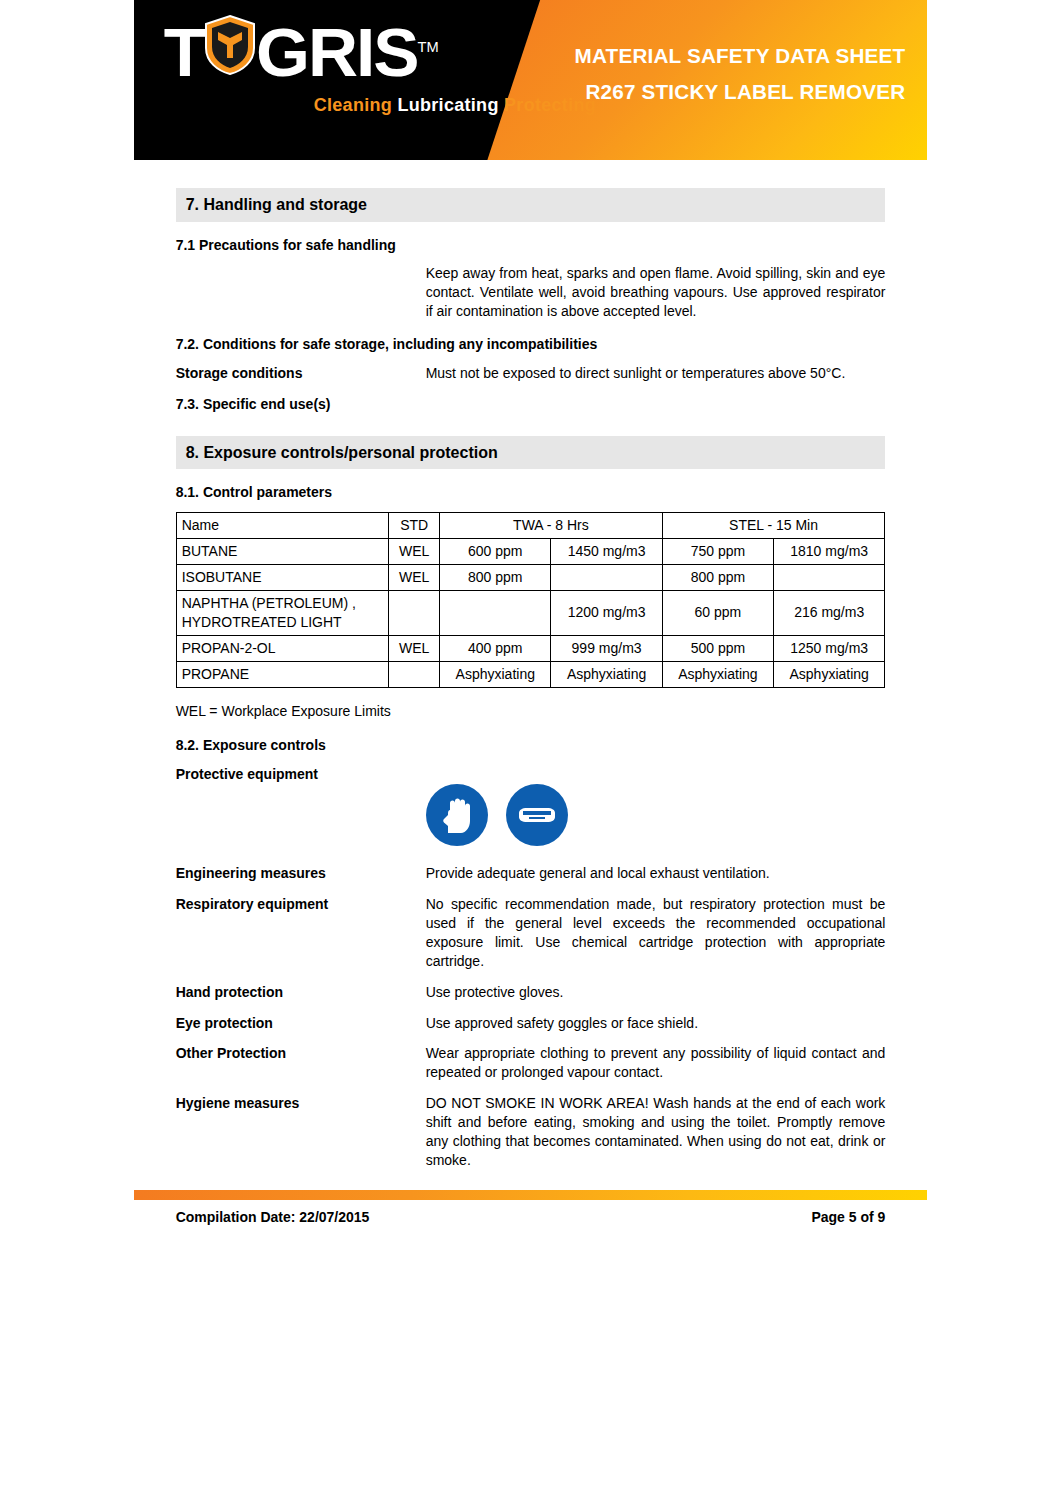T GRISTM
Cleaning Lubricating Protecting
MATERIAL SAFETY DATA SHEET
R267 STICKY LABEL REMOVER
7. Handling and storage
7.1 Precautions for safe handling
Keep away from heat, sparks and open flame. Avoid spilling, skin and eye contact. Ventilate well, avoid breathing vapours. Use approved respirator if air contamination is above accepted level.
7.2. Conditions for safe storage, including any incompatibilities
Storage conditions
Must not be exposed to direct sunlight or temperatures above 50°C.
7.3. Specific end use(s)
8. Exposure controls/personal protection
8.1. Control parameters
| Name | STD | TWA - 8 Hrs | STEL - 15 Min |
| --- | --- | --- | --- |
| BUTANE | WEL | 600 ppm | 1450 mg/m3 | 750 ppm | 1810 mg/m3 |
| ISOBUTANE | WEL | 800 ppm | | 800 ppm | |
| NAPHTHA (PETROLEUM) , HYDROTREATED LIGHT | | | 1200 mg/m3 | 60 ppm | 216 mg/m3 |
| PROPAN-2-OL | WEL | 400 ppm | 999 mg/m3 | 500 ppm | 1250 mg/m3 |
| PROPANE | | Asphyxiating | Asphyxiating | Asphyxiating | Asphyxiating |
WEL = Workplace Exposure Limits
8.2. Exposure controls
Protective equipment
Engineering measures
Provide adequate general and local exhaust ventilation.
Respiratory equipment
No specific recommendation made, but respiratory protection must be used if the general level exceeds the recommended occupational exposure limit. Use chemical cartridge protection with appropriate cartridge.
Hand protection
Use protective gloves.
Eye protection
Use approved safety goggles or face shield.
Other Protection
Wear appropriate clothing to prevent any possibility of liquid contact and repeated or prolonged vapour contact.
Hygiene measures
DO NOT SMOKE IN WORK AREA! Wash hands at the end of each work shift and before eating, smoking and using the toilet. Promptly remove any clothing that becomes contaminated. When using do not eat, drink or smoke.
Compilation Date: 22/07/2015
Page 5 of 9